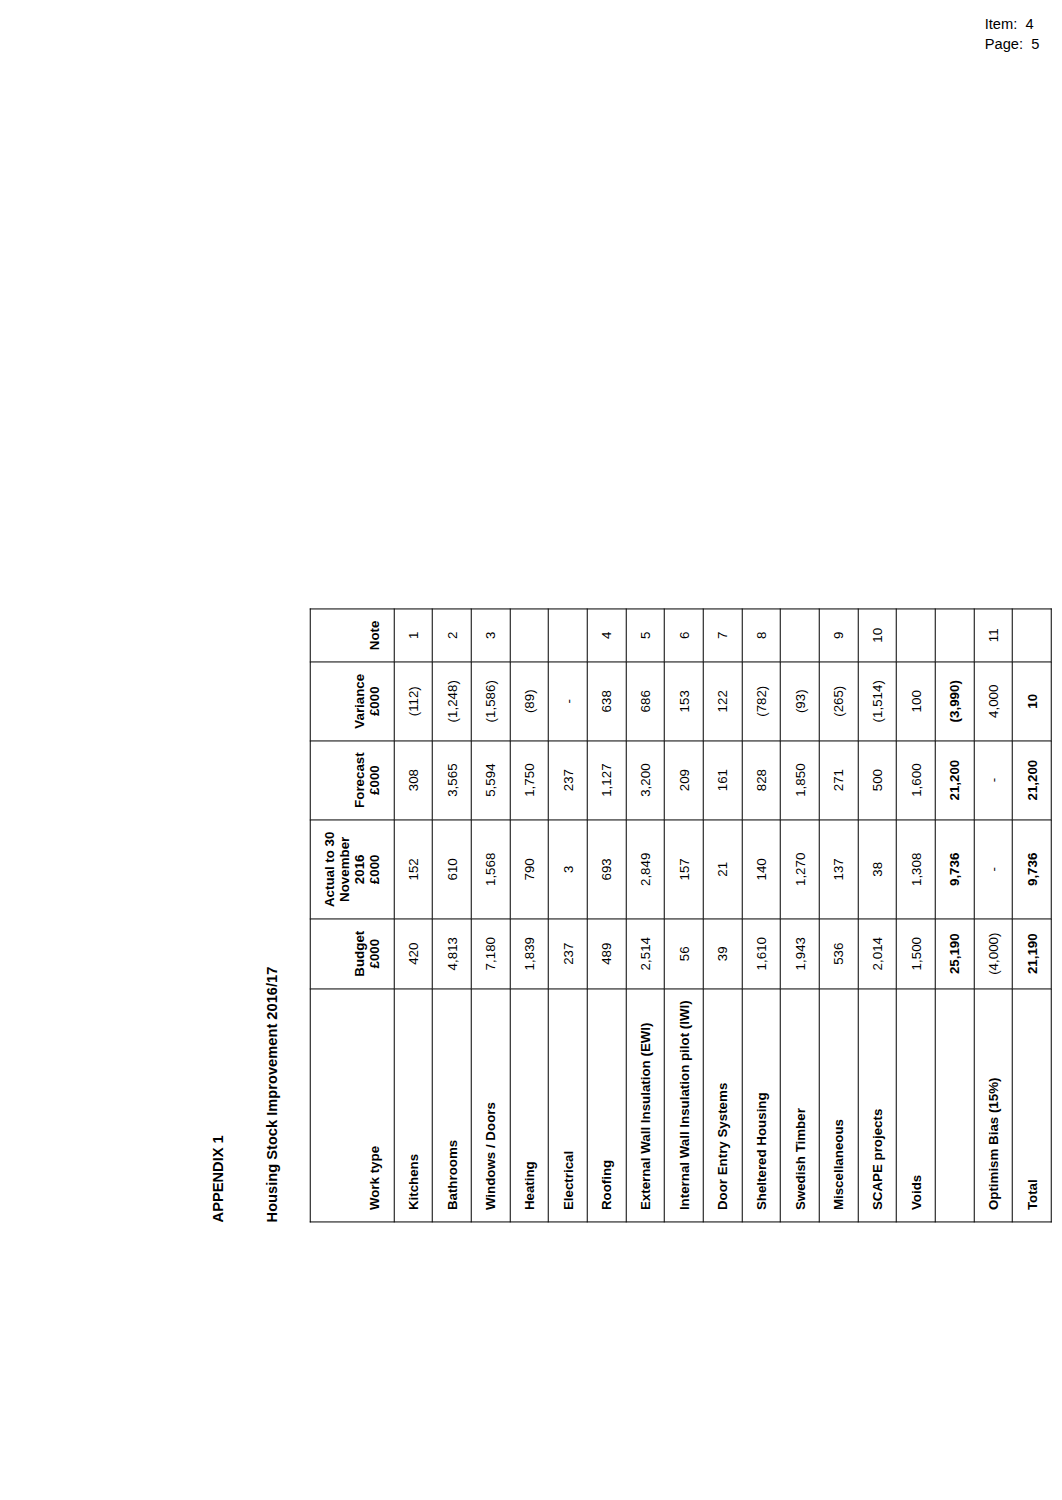Item: 4
Page: 5
APPENDIX 1
Housing Stock Improvement 2016/17
Housing Stock Improvement 2016/17 – budget, actual to 30 November 2016, forecast, variance and notes
| Work type | Budget £000 | Actual to 30 November 2016 £000 | Forecast £000 | Variance £000 | Note |
| --- | --- | --- | --- | --- | --- |
| Kitchens | 420 | 152 | 308 | (112) | 1 |
| Bathrooms | 4,813 | 610 | 3,565 | (1,248) | 2 |
| Windows / Doors | 7,180 | 1,568 | 5,594 | (1,586) | 3 |
| Heating | 1,839 | 790 | 1,750 | (89) | |
| Electrical | 237 | 3 | 237 | - | |
| Roofing | 489 | 693 | 1,127 | 638 | 4 |
| External Wall Insulation (EWI) | 2,514 | 2,849 | 3,200 | 686 | 5 |
| Internal Wall Insulation pilot (IWI) | 56 | 157 | 209 | 153 | 6 |
| Door Entry Systems | 39 | 21 | 161 | 122 | 7 |
| Sheltered Housing | 1,610 | 140 | 828 | (782) | 8 |
| Swedish Timber | 1,943 | 1,270 | 1,850 | (93) | |
| Miscellaneous | 536 | 137 | 271 | (265) | 9 |
| SCAPE projects | 2,014 | 38 | 500 | (1,514) | 10 |
| Voids | 1,500 | 1,308 | 1,600 | 100 | |
| | 25,190 | 9,736 | 21,200 | (3,990) | |
| Optimism Bias (15%) | (4,000) | - | - | 4,000 | 11 |
| Total | 21,190 | 9,736 | 21,200 | 10 | |